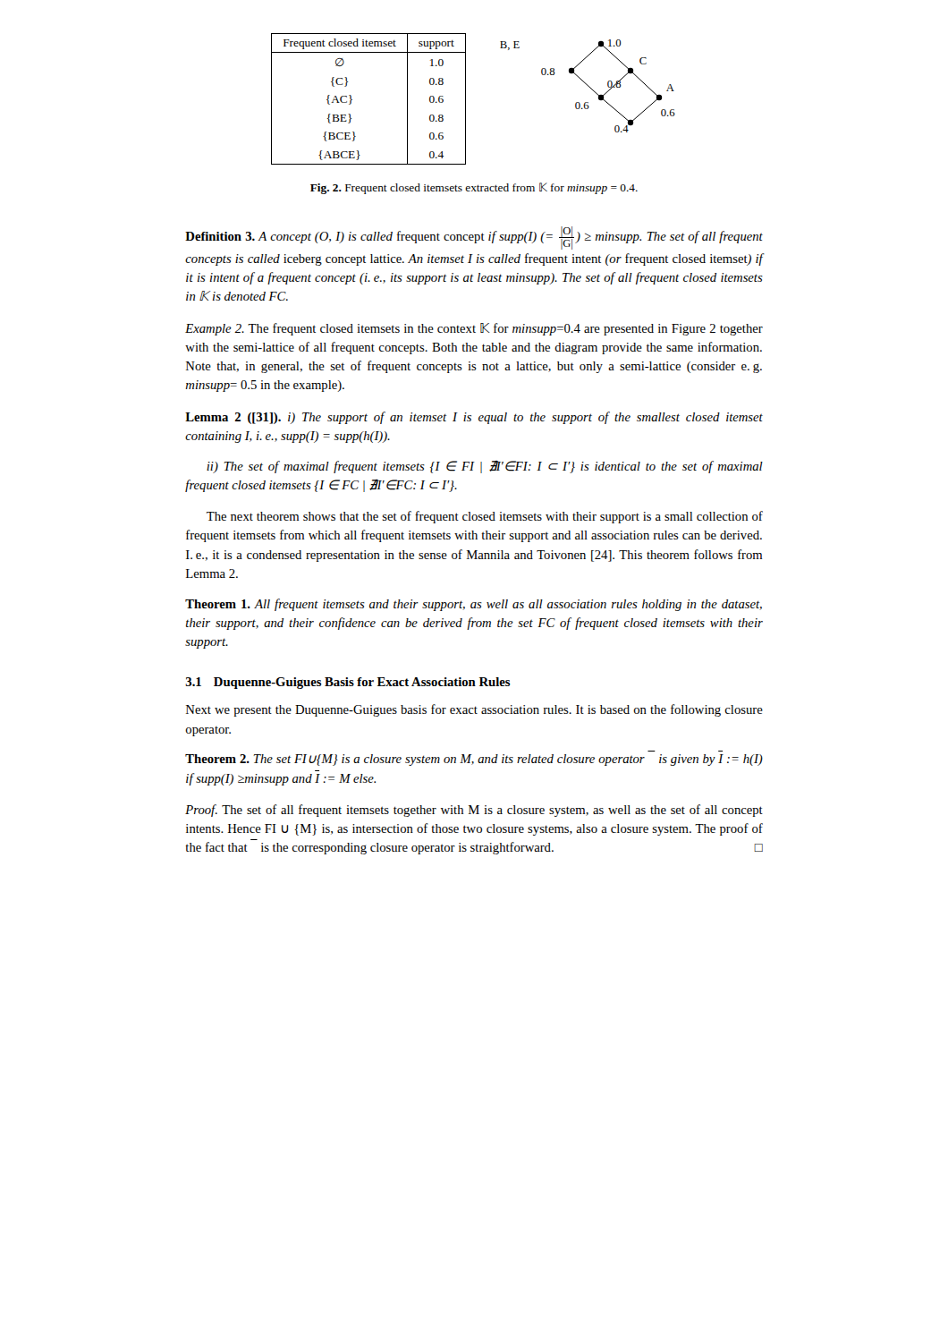| Frequent closed itemset | support |
| --- | --- |
| ∅ | 1.0 |
| {C} | 0.8 |
| {AC} | 0.6 |
| {BE} | 0.8 |
| {BCE} | 0.6 |
| {ABCE} | 0.4 |
B, E 1.0 C 0.8 0.8 A 0.6 0.6 0.4
Fig. 2. Frequent closed itemsets extracted from 𝕂 for minsupp = 0.4.
Definition 3. A concept (O, I) is called frequent concept if supp(I) (= |O||G|) ≥ minsupp. The set of all frequent concepts is called iceberg concept lattice. An itemset I is called frequent intent (or frequent closed itemset) if it is intent of a frequent concept (i. e., its support is at least minsupp). The set of all frequent closed itemsets in 𝕂 is denoted FC.
Example 2. The frequent closed itemsets in the context 𝕂 for minsupp=0.4 are presented in Figure 2 together with the semi-lattice of all frequent concepts. Both the table and the diagram provide the same information. Note that, in general, the set of frequent concepts is not a lattice, but only a semi-lattice (consider e. g. minsupp= 0.5 in the example).
Lemma 2 ([31]). i) The support of an itemset I is equal to the support of the smallest closed itemset containing I, i. e., supp(I) = supp(h(I)).
ii) The set of maximal frequent itemsets {I ∈ FI | ∄I′∈FI: I ⊂ I′} is identical to the set of maximal frequent closed itemsets {I ∈ FC | ∄I′∈FC: I ⊂ I′}.
The next theorem shows that the set of frequent closed itemsets with their support is a small collection of frequent itemsets from which all frequent itemsets with their support and all association rules can be derived. I. e., it is a condensed representation in the sense of Mannila and Toivonen [24]. This theorem follows from Lemma 2.
Theorem 1. All frequent itemsets and their support, as well as all association rules holding in the dataset, their support, and their confidence can be derived from the set FC of frequent closed itemsets with their support.
3.1 Duquenne-Guigues Basis for Exact Association Rules
Next we present the Duquenne-Guigues basis for exact association rules. It is based on the following closure operator.
Theorem 2. The set FI∪{M} is a closure system on M, and its related closure operator is given by I := h(I) if supp(I) ≥minsupp and I := M else.
Proof. The set of all frequent itemsets together with M is a closure system, as well as the set of all concept intents. Hence FI ∪ {M} is, as intersection of those two closure systems, also a closure system. The proof of the fact that is the corresponding closure operator is straightforward. □